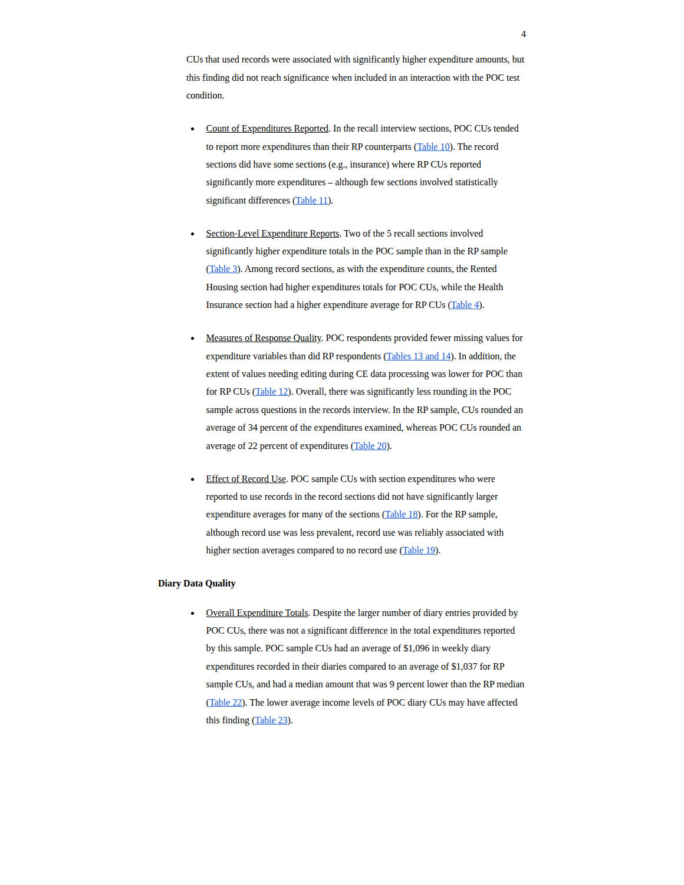4
CUs that used records were associated with significantly higher expenditure amounts, but this finding did not reach significance when included in an interaction with the POC test condition.
Count of Expenditures Reported. In the recall interview sections, POC CUs tended to report more expenditures than their RP counterparts (Table 10). The record sections did have some sections (e.g., insurance) where RP CUs reported significantly more expenditures – although few sections involved statistically significant differences (Table 11).
Section-Level Expenditure Reports. Two of the 5 recall sections involved significantly higher expenditure totals in the POC sample than in the RP sample (Table 3). Among record sections, as with the expenditure counts, the Rented Housing section had higher expenditures totals for POC CUs, while the Health Insurance section had a higher expenditure average for RP CUs (Table 4).
Measures of Response Quality. POC respondents provided fewer missing values for expenditure variables than did RP respondents (Tables 13 and 14). In addition, the extent of values needing editing during CE data processing was lower for POC than for RP CUs (Table 12). Overall, there was significantly less rounding in the POC sample across questions in the records interview. In the RP sample, CUs rounded an average of 34 percent of the expenditures examined, whereas POC CUs rounded an average of 22 percent of expenditures (Table 20).
Effect of Record Use. POC sample CUs with section expenditures who were reported to use records in the record sections did not have significantly larger expenditure averages for many of the sections (Table 18). For the RP sample, although record use was less prevalent, record use was reliably associated with higher section averages compared to no record use (Table 19).
Diary Data Quality
Overall Expenditure Totals. Despite the larger number of diary entries provided by POC CUs, there was not a significant difference in the total expenditures reported by this sample. POC sample CUs had an average of $1,096 in weekly diary expenditures recorded in their diaries compared to an average of $1,037 for RP sample CUs, and had a median amount that was 9 percent lower than the RP median (Table 22). The lower average income levels of POC diary CUs may have affected this finding (Table 23).